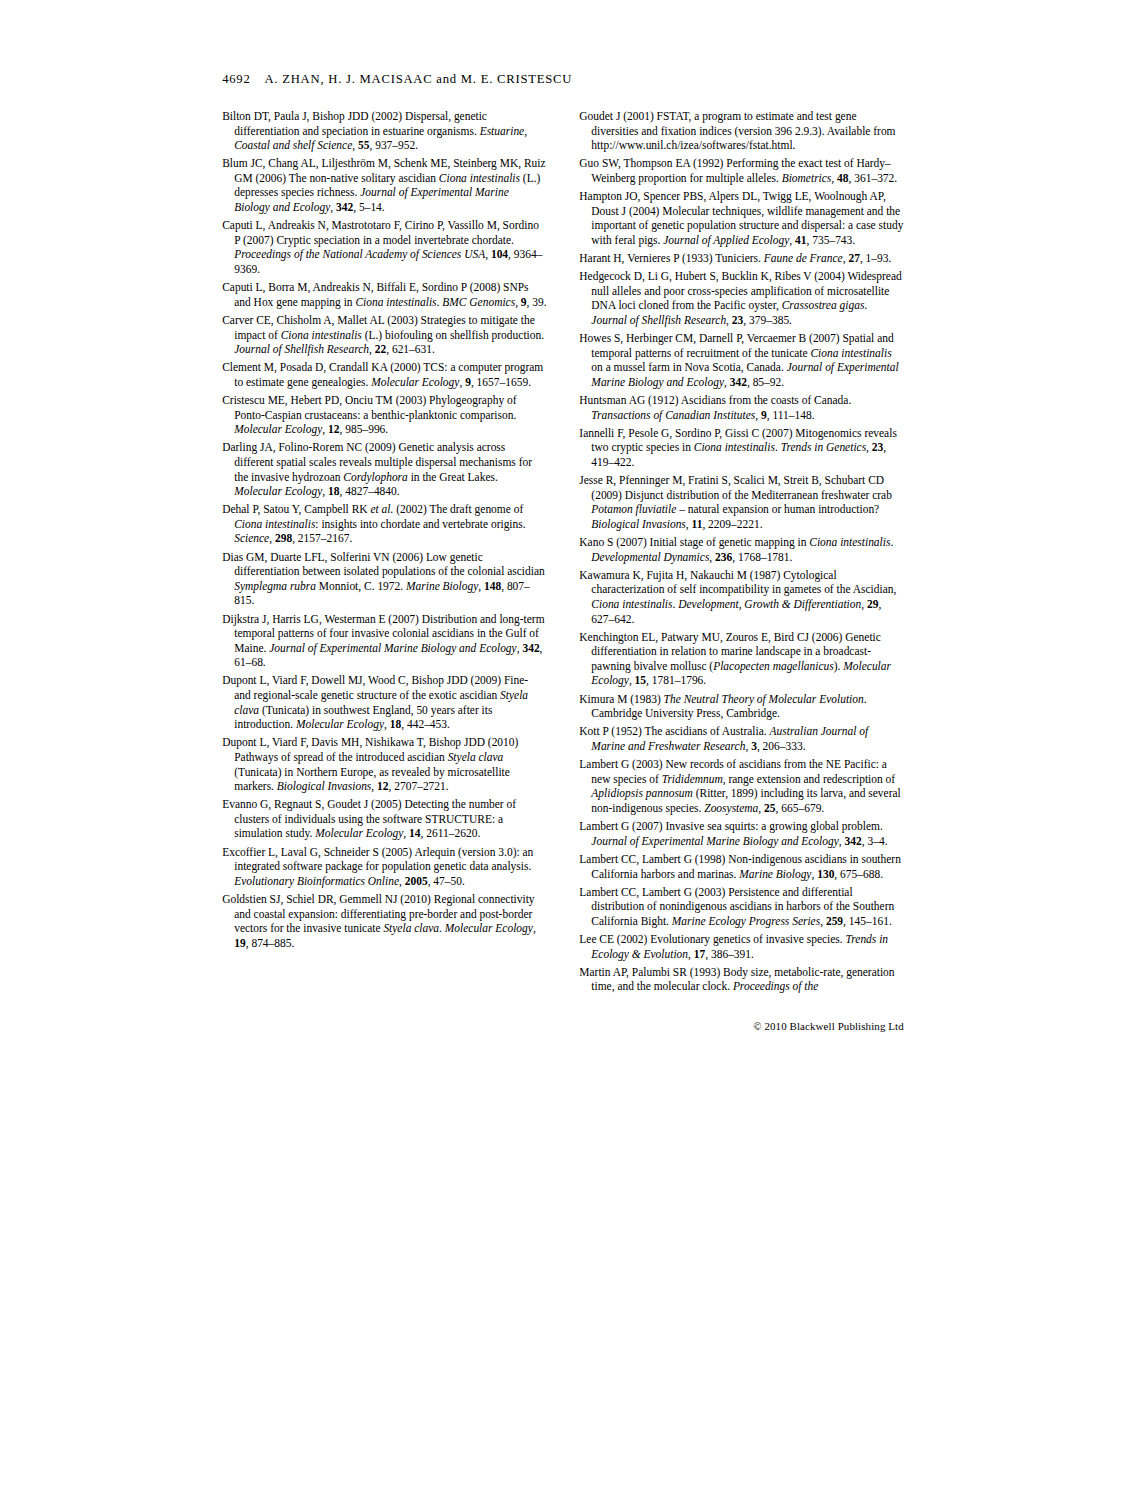4692 A. ZHAN, H. J. MACISAAC and M. E. CRISTESCU
Bilton DT, Paula J, Bishop JDD (2002) Dispersal, genetic differentiation and speciation in estuarine organisms. Estuarine, Coastal and shelf Science, 55, 937–952.
Blum JC, Chang AL, Liljesthröm M, Schenk ME, Steinberg MK, Ruiz GM (2006) The non-native solitary ascidian Ciona intestinalis (L.) depresses species richness. Journal of Experimental Marine Biology and Ecology, 342, 5–14.
Caputi L, Andreakis N, Mastrototaro F, Cirino P, Vassillo M, Sordino P (2007) Cryptic speciation in a model invertebrate chordate. Proceedings of the National Academy of Sciences USA, 104, 9364–9369.
Caputi L, Borra M, Andreakis N, Biffali E, Sordino P (2008) SNPs and Hox gene mapping in Ciona intestinalis. BMC Genomics, 9, 39.
Carver CE, Chisholm A, Mallet AL (2003) Strategies to mitigate the impact of Ciona intestinalis (L.) biofouling on shellfish production. Journal of Shellfish Research, 22, 621–631.
Clement M, Posada D, Crandall KA (2000) TCS: a computer program to estimate gene genealogies. Molecular Ecology, 9, 1657–1659.
Cristescu ME, Hebert PD, Onciu TM (2003) Phylogeography of Ponto-Caspian crustaceans: a benthic-planktonic comparison. Molecular Ecology, 12, 985–996.
Darling JA, Folino-Rorem NC (2009) Genetic analysis across different spatial scales reveals multiple dispersal mechanisms for the invasive hydrozoan Cordylophora in the Great Lakes. Molecular Ecology, 18, 4827–4840.
Dehal P, Satou Y, Campbell RK et al. (2002) The draft genome of Ciona intestinalis: insights into chordate and vertebrate origins. Science, 298, 2157–2167.
Dias GM, Duarte LFL, Solferini VN (2006) Low genetic differentiation between isolated populations of the colonial ascidian Symplegma rubra Monniot, C. 1972. Marine Biology, 148, 807–815.
Dijkstra J, Harris LG, Westerman E (2007) Distribution and long-term temporal patterns of four invasive colonial ascidians in the Gulf of Maine. Journal of Experimental Marine Biology and Ecology, 342, 61–68.
Dupont L, Viard F, Dowell MJ, Wood C, Bishop JDD (2009) Fine- and regional-scale genetic structure of the exotic ascidian Styela clava (Tunicata) in southwest England, 50 years after its introduction. Molecular Ecology, 18, 442–453.
Dupont L, Viard F, Davis MH, Nishikawa T, Bishop JDD (2010) Pathways of spread of the introduced ascidian Styela clava (Tunicata) in Northern Europe, as revealed by microsatellite markers. Biological Invasions, 12, 2707–2721.
Evanno G, Regnaut S, Goudet J (2005) Detecting the number of clusters of individuals using the software STRUCTURE: a simulation study. Molecular Ecology, 14, 2611–2620.
Excoffier L, Laval G, Schneider S (2005) Arlequin (version 3.0): an integrated software package for population genetic data analysis. Evolutionary Bioinformatics Online, 2005, 47–50.
Goldstien SJ, Schiel DR, Gemmell NJ (2010) Regional connectivity and coastal expansion: differentiating pre-border and post-border vectors for the invasive tunicate Styela clava. Molecular Ecology, 19, 874–885.
Goudet J (2001) FSTAT, a program to estimate and test gene diversities and fixation indices (version 396 2.9.3). Available from http://www.unil.ch/izea/softwares/fstat.html.
Guo SW, Thompson EA (1992) Performing the exact test of Hardy–Weinberg proportion for multiple alleles. Biometrics, 48, 361–372.
Hampton JO, Spencer PBS, Alpers DL, Twigg LE, Woolnough AP, Doust J (2004) Molecular techniques, wildlife management and the important of genetic population structure and dispersal: a case study with feral pigs. Journal of Applied Ecology, 41, 735–743.
Harant H, Vernieres P (1933) Tuniciers. Faune de France, 27, 1–93.
Hedgecock D, Li G, Hubert S, Bucklin K, Ribes V (2004) Widespread null alleles and poor cross-species amplification of microsatellite DNA loci cloned from the Pacific oyster, Crassostrea gigas. Journal of Shellfish Research, 23, 379–385.
Howes S, Herbinger CM, Darnell P, Vercaemer B (2007) Spatial and temporal patterns of recruitment of the tunicate Ciona intestinalis on a mussel farm in Nova Scotia, Canada. Journal of Experimental Marine Biology and Ecology, 342, 85–92.
Huntsman AG (1912) Ascidians from the coasts of Canada. Transactions of Canadian Institutes, 9, 111–148.
Iannelli F, Pesole G, Sordino P, Gissi C (2007) Mitogenomics reveals two cryptic species in Ciona intestinalis. Trends in Genetics, 23, 419–422.
Jesse R, Pfenninger M, Fratini S, Scalici M, Streit B, Schubart CD (2009) Disjunct distribution of the Mediterranean freshwater crab Potamon fluviatile – natural expansion or human introduction? Biological Invasions, 11, 2209–2221.
Kano S (2007) Initial stage of genetic mapping in Ciona intestinalis. Developmental Dynamics, 236, 1768–1781.
Kawamura K, Fujita H, Nakauchi M (1987) Cytological characterization of self incompatibility in gametes of the Ascidian, Ciona intestinalis. Development, Growth & Differentiation, 29, 627–642.
Kenchington EL, Patwary MU, Zouros E, Bird CJ (2006) Genetic differentiation in relation to marine landscape in a broadcast-pawning bivalve mollusc (Placopecten magellanicus). Molecular Ecology, 15, 1781–1796.
Kimura M (1983) The Neutral Theory of Molecular Evolution. Cambridge University Press, Cambridge.
Kott P (1952) The ascidians of Australia. Australian Journal of Marine and Freshwater Research, 3, 206–333.
Lambert G (2003) New records of ascidians from the NE Pacific: a new species of Trididemnum, range extension and redescription of Aplidiopsis pannosum (Ritter, 1899) including its larva, and several non-indigenous species. Zoosystema, 25, 665–679.
Lambert G (2007) Invasive sea squirts: a growing global problem. Journal of Experimental Marine Biology and Ecology, 342, 3–4.
Lambert CC, Lambert G (1998) Non-indigenous ascidians in southern California harbors and marinas. Marine Biology, 130, 675–688.
Lambert CC, Lambert G (2003) Persistence and differential distribution of nonindigenous ascidians in harbors of the Southern California Bight. Marine Ecology Progress Series, 259, 145–161.
Lee CE (2002) Evolutionary genetics of invasive species. Trends in Ecology & Evolution, 17, 386–391.
Martin AP, Palumbi SR (1993) Body size, metabolic-rate, generation time, and the molecular clock. Proceedings of the
© 2010 Blackwell Publishing Ltd